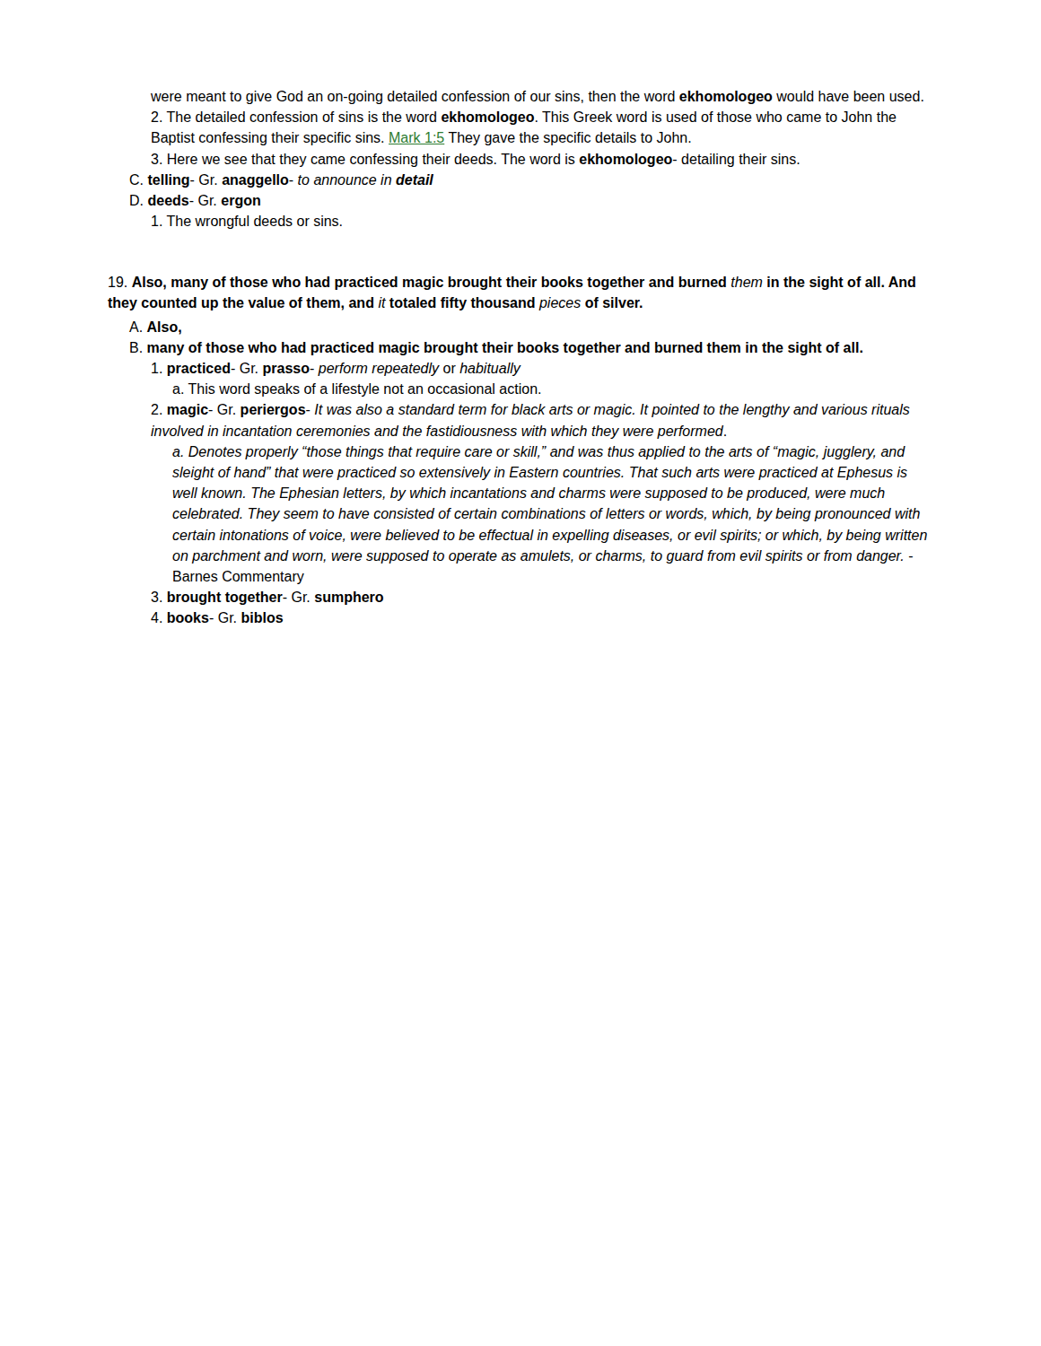were meant to give God an on-going detailed confession of our sins, then the word ekhomologeo would have been used.
2. The detailed confession of sins is the word ekhomologeo. This Greek word is used of those who came to John the Baptist confessing their specific sins. Mark 1:5 They gave the specific details to John.
3. Here we see that they came confessing their deeds. The word is ekhomologeo- detailing their sins.
C. telling- Gr. anaggello- to announce in detail
D. deeds- Gr. ergon
1. The wrongful deeds or sins.
19. Also, many of those who had practiced magic brought their books together and burned them in the sight of all. And they counted up the value of them, and it totaled fifty thousand pieces of silver.
A. Also,
B. many of those who had practiced magic brought their books together and burned them in the sight of all.
1. practiced- Gr. prasso- perform repeatedly or habitually
a. This word speaks of a lifestyle not an occasional action.
2. magic- Gr. periergos- It was also a standard term for black arts or magic. It pointed to the lengthy and various rituals involved in incantation ceremonies and the fastidiousness with which they were performed.
a. Denotes properly “those things that require care or skill,” and was thus applied to the arts of “magic, jugglery, and sleight of hand” that were practiced so extensively in Eastern countries. That such arts were practiced at Ephesus is well known. The Ephesian letters, by which incantations and charms were supposed to be produced, were much celebrated. They seem to have consisted of certain combinations of letters or words, which, by being pronounced with certain intonations of voice, were believed to be effectual in expelling diseases, or evil spirits; or which, by being written on parchment and worn, were supposed to operate as amulets, or charms, to guard from evil spirits or from danger. -Barnes Commentary
3. brought together- Gr. sumphero
4. books- Gr. biblos